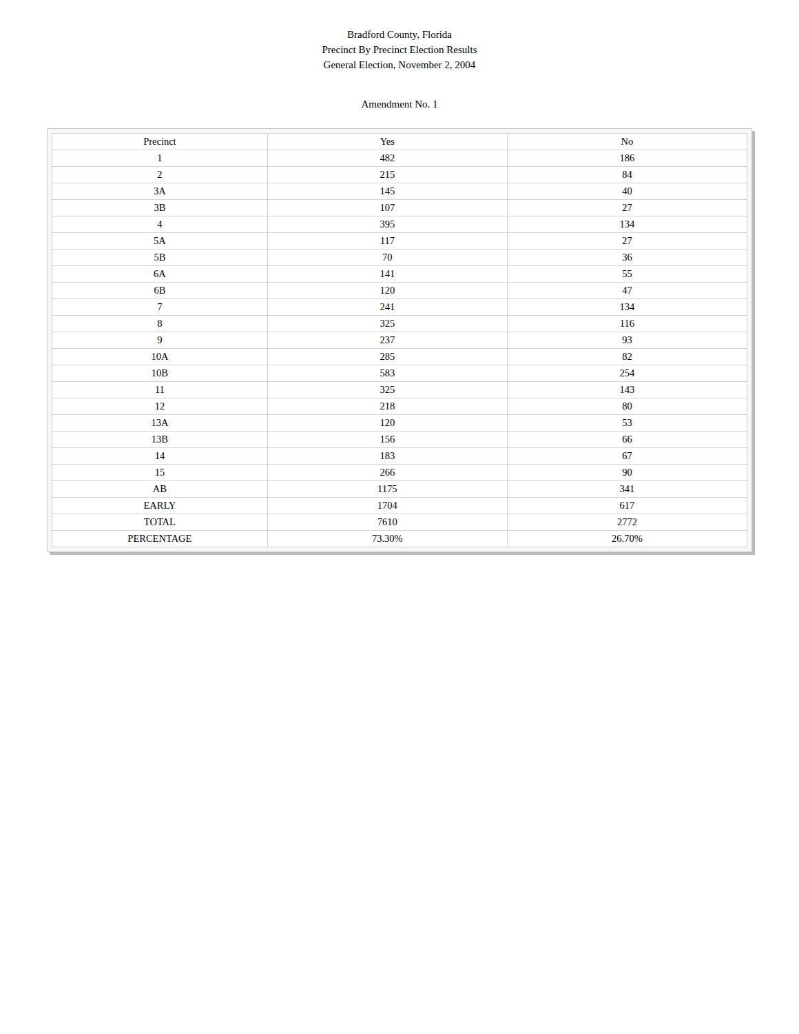Bradford County, Florida
Precinct By Precinct Election Results
General Election, November 2, 2004
Amendment No. 1
| Precinct | Yes | No |
| --- | --- | --- |
| 1 | 482 | 186 |
| 2 | 215 | 84 |
| 3A | 145 | 40 |
| 3B | 107 | 27 |
| 4 | 395 | 134 |
| 5A | 117 | 27 |
| 5B | 70 | 36 |
| 6A | 141 | 55 |
| 6B | 120 | 47 |
| 7 | 241 | 134 |
| 8 | 325 | 116 |
| 9 | 237 | 93 |
| 10A | 285 | 82 |
| 10B | 583 | 254 |
| 11 | 325 | 143 |
| 12 | 218 | 80 |
| 13A | 120 | 53 |
| 13B | 156 | 66 |
| 14 | 183 | 67 |
| 15 | 266 | 90 |
| AB | 1175 | 341 |
| EARLY | 1704 | 617 |
| TOTAL | 7610 | 2772 |
| PERCENTAGE | 73.30% | 26.70% |